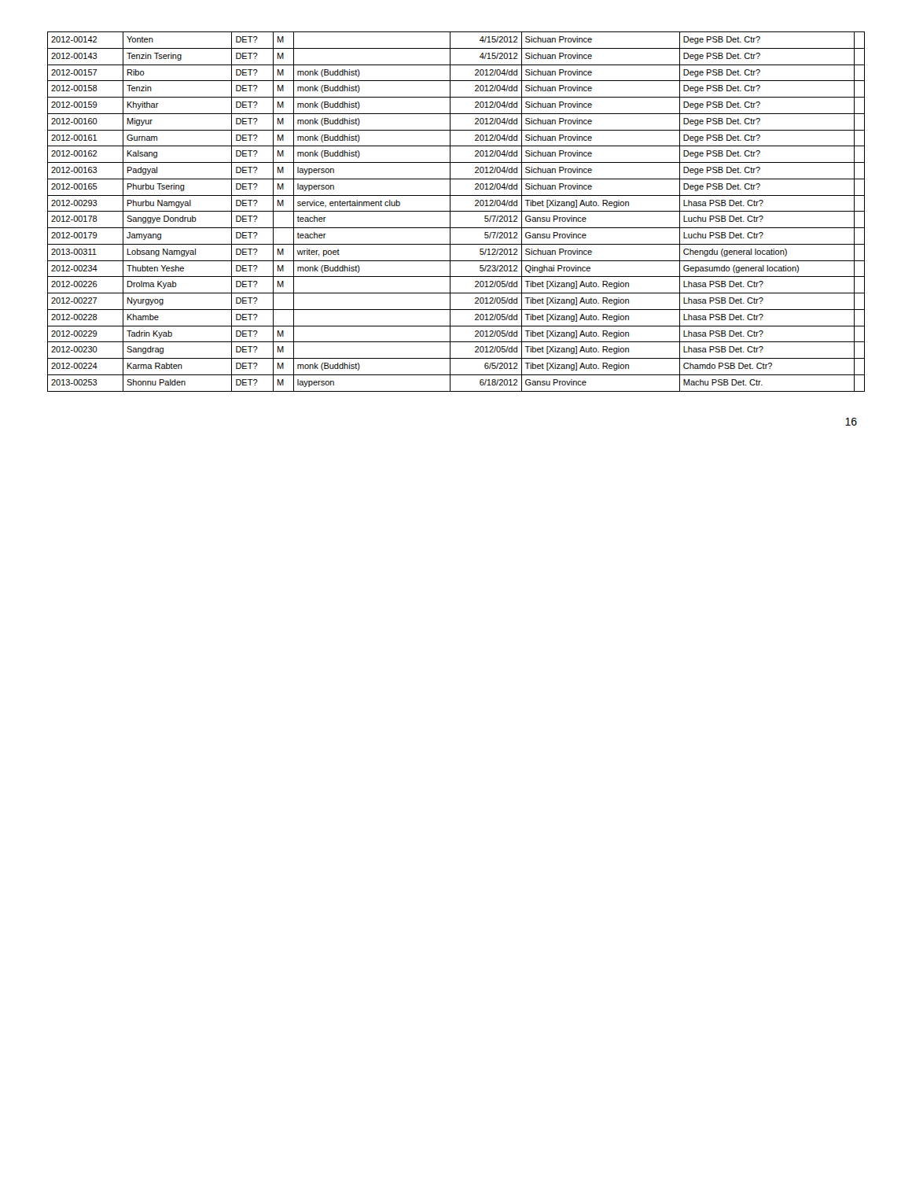| 2012-00142 | Yonten | DET? | M | | 4/15/2012 | Sichuan Province | Dege PSB Det. Ctr? | |
| 2012-00143 | Tenzin Tsering | DET? | M | | 4/15/2012 | Sichuan Province | Dege PSB Det. Ctr? | |
| 2012-00157 | Ribo | DET? | M | monk (Buddhist) | 2012/04/dd | Sichuan Province | Dege PSB Det. Ctr? | |
| 2012-00158 | Tenzin | DET? | M | monk (Buddhist) | 2012/04/dd | Sichuan Province | Dege PSB Det. Ctr? | |
| 2012-00159 | Khyithar | DET? | M | monk (Buddhist) | 2012/04/dd | Sichuan Province | Dege PSB Det. Ctr? | |
| 2012-00160 | Migyur | DET? | M | monk (Buddhist) | 2012/04/dd | Sichuan Province | Dege PSB Det. Ctr? | |
| 2012-00161 | Gurnam | DET? | M | monk (Buddhist) | 2012/04/dd | Sichuan Province | Dege PSB Det. Ctr? | |
| 2012-00162 | Kalsang | DET? | M | monk (Buddhist) | 2012/04/dd | Sichuan Province | Dege PSB Det. Ctr? | |
| 2012-00163 | Padgyal | DET? | M | layperson | 2012/04/dd | Sichuan Province | Dege PSB Det. Ctr? | |
| 2012-00165 | Phurbu Tsering | DET? | M | layperson | 2012/04/dd | Sichuan Province | Dege PSB Det. Ctr? | |
| 2012-00293 | Phurbu Namgyal | DET? | M | service, entertainment club | 2012/04/dd | Tibet [Xizang] Auto. Region | Lhasa PSB Det. Ctr? | |
| 2012-00178 | Sanggye Dondrub | DET? | | teacher | 5/7/2012 | Gansu Province | Luchu PSB Det. Ctr? | |
| 2012-00179 | Jamyang | DET? | | teacher | 5/7/2012 | Gansu Province | Luchu PSB Det. Ctr? | |
| 2013-00311 | Lobsang Namgyal | DET? | M | writer, poet | 5/12/2012 | Sichuan Province | Chengdu (general location) | |
| 2012-00234 | Thubten Yeshe | DET? | M | monk (Buddhist) | 5/23/2012 | Qinghai Province | Gepasumdo (general location) | |
| 2012-00226 | Drolma Kyab | DET? | M | | 2012/05/dd | Tibet [Xizang] Auto. Region | Lhasa PSB Det. Ctr? | |
| 2012-00227 | Nyurgyog | DET? | | | 2012/05/dd | Tibet [Xizang] Auto. Region | Lhasa PSB Det. Ctr? | |
| 2012-00228 | Khambe | DET? | | | 2012/05/dd | Tibet [Xizang] Auto. Region | Lhasa PSB Det. Ctr? | |
| 2012-00229 | Tadrin Kyab | DET? | M | | 2012/05/dd | Tibet [Xizang] Auto. Region | Lhasa PSB Det. Ctr? | |
| 2012-00230 | Sangdrag | DET? | M | | 2012/05/dd | Tibet [Xizang] Auto. Region | Lhasa PSB Det. Ctr? | |
| 2012-00224 | Karma Rabten | DET? | M | monk (Buddhist) | 6/5/2012 | Tibet [Xizang] Auto. Region | Chamdo PSB Det. Ctr? | |
| 2013-00253 | Shonnu Palden | DET? | M | layperson | 6/18/2012 | Gansu Province | Machu PSB Det. Ctr. | |
16